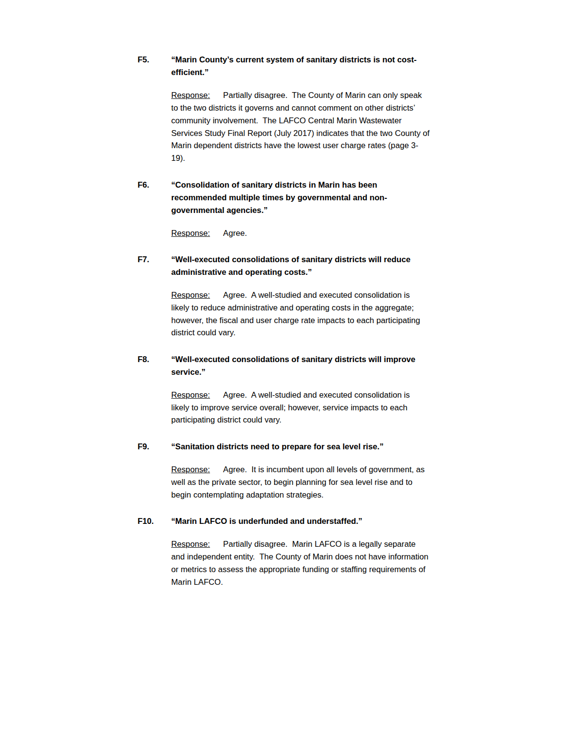F5.
“Marin County’s current system of sanitary districts is not cost-efficient.”
Response: Partially disagree. The County of Marin can only speak to the two districts it governs and cannot comment on other districts’ community involvement. The LAFCO Central Marin Wastewater Services Study Final Report (July 2017) indicates that the two County of Marin dependent districts have the lowest user charge rates (page 3-19).
F6.
“Consolidation of sanitary districts in Marin has been recommended multiple times by governmental and non-governmental agencies.”
Response: Agree.
F7.
“Well-executed consolidations of sanitary districts will reduce administrative and operating costs.”
Response: Agree. A well-studied and executed consolidation is likely to reduce administrative and operating costs in the aggregate; however, the fiscal and user charge rate impacts to each participating district could vary.
F8.
“Well-executed consolidations of sanitary districts will improve service.”
Response: Agree. A well-studied and executed consolidation is likely to improve service overall; however, service impacts to each participating district could vary.
F9.
“Sanitation districts need to prepare for sea level rise.”
Response: Agree. It is incumbent upon all levels of government, as well as the private sector, to begin planning for sea level rise and to begin contemplating adaptation strategies.
F10.
“Marin LAFCO is underfunded and understaffed.”
Response: Partially disagree. Marin LAFCO is a legally separate and independent entity. The County of Marin does not have information or metrics to assess the appropriate funding or staffing requirements of Marin LAFCO.